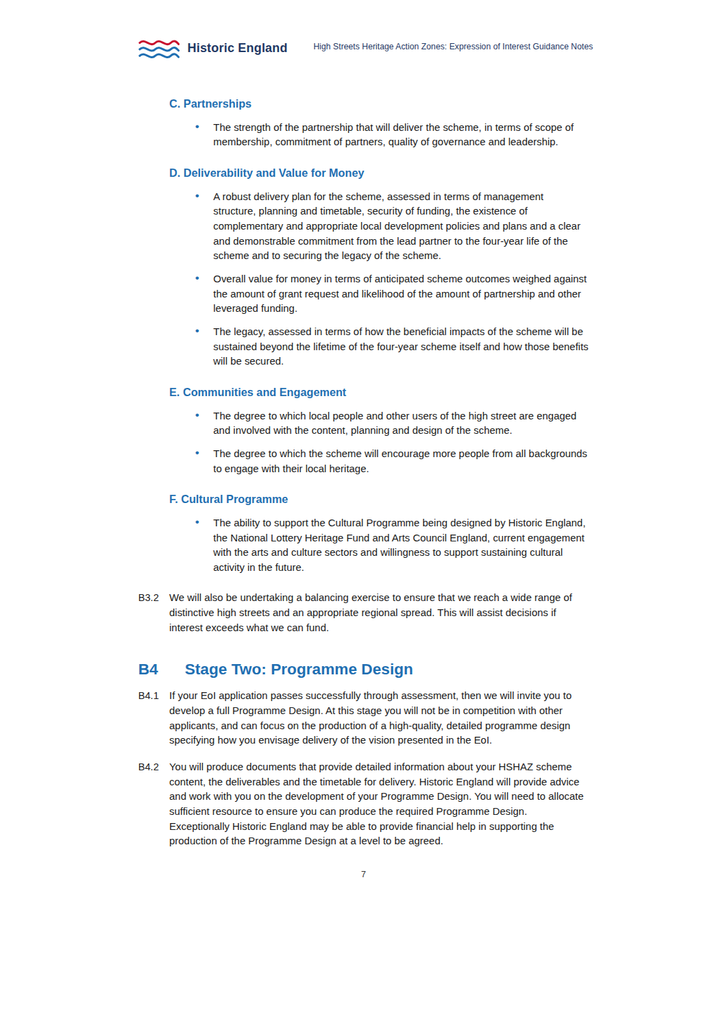Historic England
High Streets Heritage Action Zones: Expression of Interest Guidance Notes
C. Partnerships
The strength of the partnership that will deliver the scheme, in terms of scope of membership, commitment of partners, quality of governance and leadership.
D. Deliverability and Value for Money
A robust delivery plan for the scheme, assessed in terms of management structure, planning and timetable, security of funding, the existence of complementary and appropriate local development policies and plans and a clear and demonstrable commitment from the lead partner to the four-year life of the scheme and to securing the legacy of the scheme.
Overall value for money in terms of anticipated scheme outcomes weighed against the amount of grant request and likelihood of the amount of partnership and other leveraged funding.
The legacy, assessed in terms of how the beneficial impacts of the scheme will be sustained beyond the lifetime of the four-year scheme itself and how those benefits will be secured.
E. Communities and Engagement
The degree to which local people and other users of the high street are engaged and involved with the content, planning and design of the scheme.
The degree to which the scheme will encourage more people from all backgrounds to engage with their local heritage.
F. Cultural Programme
The ability to support the Cultural Programme being designed by Historic England, the National Lottery Heritage Fund and Arts Council England, current engagement with the arts and culture sectors and willingness to support sustaining cultural activity in the future.
B3.2
We will also be undertaking a balancing exercise to ensure that we reach a wide range of distinctive high streets and an appropriate regional spread. This will assist decisions if interest exceeds what we can fund.
B4 Stage Two: Programme Design
B4.1
If your EoI application passes successfully through assessment, then we will invite you to develop a full Programme Design. At this stage you will not be in competition with other applicants, and can focus on the production of a high-quality, detailed programme design specifying how you envisage delivery of the vision presented in the EoI.
B4.2
You will produce documents that provide detailed information about your HSHAZ scheme content, the deliverables and the timetable for delivery. Historic England will provide advice and work with you on the development of your Programme Design. You will need to allocate sufficient resource to ensure you can produce the required Programme Design. Exceptionally Historic England may be able to provide financial help in supporting the production of the Programme Design at a level to be agreed.
7